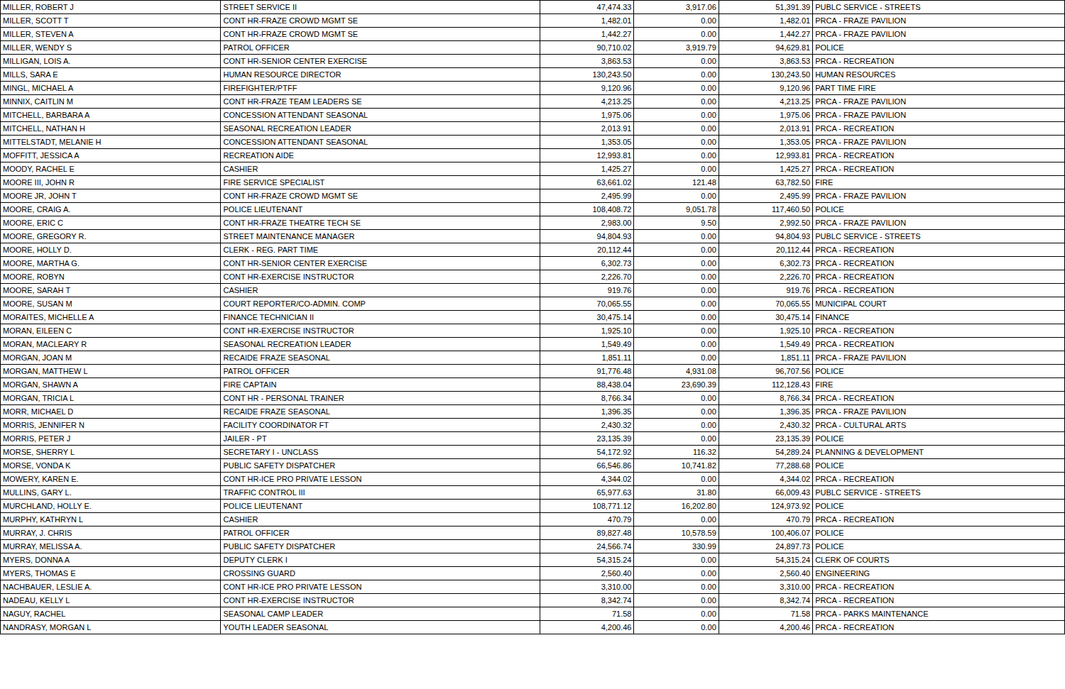| MILLER, ROBERT J | STREET SERVICE II | 47,474.33 | 3,917.06 | 51,391.39 | PUBLC SERVICE - STREETS |
| MILLER, SCOTT T | CONT HR-FRAZE CROWD MGMT SE | 1,482.01 | 0.00 | 1,482.01 | PRCA - FRAZE PAVILION |
| MILLER, STEVEN A | CONT HR-FRAZE CROWD MGMT SE | 1,442.27 | 0.00 | 1,442.27 | PRCA - FRAZE PAVILION |
| MILLER, WENDY S | PATROL OFFICER | 90,710.02 | 3,919.79 | 94,629.81 | POLICE |
| MILLIGAN, LOIS A. | CONT HR-SENIOR CENTER EXERCISE | 3,863.53 | 0.00 | 3,863.53 | PRCA - RECREATION |
| MILLS, SARA E | HUMAN RESOURCE DIRECTOR | 130,243.50 | 0.00 | 130,243.50 | HUMAN RESOURCES |
| MINGL, MICHAEL A | FIREFIGHTER/PTFF | 9,120.96 | 0.00 | 9,120.96 | PART TIME FIRE |
| MINNIX, CAITLIN M | CONT HR-FRAZE TEAM LEADERS SE | 4,213.25 | 0.00 | 4,213.25 | PRCA - FRAZE PAVILION |
| MITCHELL, BARBARA A | CONCESSION ATTENDANT SEASONAL | 1,975.06 | 0.00 | 1,975.06 | PRCA - FRAZE PAVILION |
| MITCHELL, NATHAN H | SEASONAL RECREATION LEADER | 2,013.91 | 0.00 | 2,013.91 | PRCA - RECREATION |
| MITTELSTADT, MELANIE H | CONCESSION ATTENDANT SEASONAL | 1,353.05 | 0.00 | 1,353.05 | PRCA - FRAZE PAVILION |
| MOFFITT, JESSICA A | RECREATION AIDE | 12,993.81 | 0.00 | 12,993.81 | PRCA - RECREATION |
| MOODY, RACHEL E | CASHIER | 1,425.27 | 0.00 | 1,425.27 | PRCA - RECREATION |
| MOORE III, JOHN R | FIRE SERVICE SPECIALIST | 63,661.02 | 121.48 | 63,782.50 | FIRE |
| MOORE JR, JOHN T | CONT HR-FRAZE CROWD MGMT SE | 2,495.99 | 0.00 | 2,495.99 | PRCA - FRAZE PAVILION |
| MOORE, CRAIG A. | POLICE LIEUTENANT | 108,408.72 | 9,051.78 | 117,460.50 | POLICE |
| MOORE, ERIC C | CONT HR-FRAZE THEATRE TECH SE | 2,983.00 | 9.50 | 2,992.50 | PRCA - FRAZE PAVILION |
| MOORE, GREGORY R. | STREET MAINTENANCE MANAGER | 94,804.93 | 0.00 | 94,804.93 | PUBLC SERVICE - STREETS |
| MOORE, HOLLY D. | CLERK - REG. PART TIME | 20,112.44 | 0.00 | 20,112.44 | PRCA - RECREATION |
| MOORE, MARTHA G. | CONT HR-SENIOR CENTER EXERCISE | 6,302.73 | 0.00 | 6,302.73 | PRCA - RECREATION |
| MOORE, ROBYN | CONT HR-EXERCISE INSTRUCTOR | 2,226.70 | 0.00 | 2,226.70 | PRCA - RECREATION |
| MOORE, SARAH T | CASHIER | 919.76 | 0.00 | 919.76 | PRCA - RECREATION |
| MOORE, SUSAN M | COURT REPORTER/CO-ADMIN. COMP | 70,065.55 | 0.00 | 70,065.55 | MUNICIPAL COURT |
| MORAITES, MICHELLE A | FINANCE TECHNICIAN II | 30,475.14 | 0.00 | 30,475.14 | FINANCE |
| MORAN, EILEEN C | CONT HR-EXERCISE INSTRUCTOR | 1,925.10 | 0.00 | 1,925.10 | PRCA - RECREATION |
| MORAN, MACLEARY R | SEASONAL RECREATION LEADER | 1,549.49 | 0.00 | 1,549.49 | PRCA - RECREATION |
| MORGAN, JOAN M | RECAIDE FRAZE SEASONAL | 1,851.11 | 0.00 | 1,851.11 | PRCA - FRAZE PAVILION |
| MORGAN, MATTHEW L | PATROL OFFICER | 91,776.48 | 4,931.08 | 96,707.56 | POLICE |
| MORGAN, SHAWN A | FIRE CAPTAIN | 88,438.04 | 23,690.39 | 112,128.43 | FIRE |
| MORGAN, TRICIA L | CONT HR - PERSONAL TRAINER | 8,766.34 | 0.00 | 8,766.34 | PRCA - RECREATION |
| MORR, MICHAEL D | RECAIDE FRAZE SEASONAL | 1,396.35 | 0.00 | 1,396.35 | PRCA - FRAZE PAVILION |
| MORRIS, JENNIFER N | FACILITY COORDINATOR FT | 2,430.32 | 0.00 | 2,430.32 | PRCA - CULTURAL ARTS |
| MORRIS, PETER J | JAILER - PT | 23,135.39 | 0.00 | 23,135.39 | POLICE |
| MORSE, SHERRY L | SECRETARY I - UNCLASS | 54,172.92 | 116.32 | 54,289.24 | PLANNING & DEVELOPMENT |
| MORSE, VONDA K | PUBLIC SAFETY DISPATCHER | 66,546.86 | 10,741.82 | 77,288.68 | POLICE |
| MOWERY, KAREN E. | CONT HR-ICE PRO PRIVATE LESSON | 4,344.02 | 0.00 | 4,344.02 | PRCA - RECREATION |
| MULLINS, GARY L. | TRAFFIC CONTROL III | 65,977.63 | 31.80 | 66,009.43 | PUBLC SERVICE - STREETS |
| MURCHLAND, HOLLY E. | POLICE LIEUTENANT | 108,771.12 | 16,202.80 | 124,973.92 | POLICE |
| MURPHY, KATHRYN L | CASHIER | 470.79 | 0.00 | 470.79 | PRCA - RECREATION |
| MURRAY, J. CHRIS | PATROL OFFICER | 89,827.48 | 10,578.59 | 100,406.07 | POLICE |
| MURRAY, MELISSA A. | PUBLIC SAFETY DISPATCHER | 24,566.74 | 330.99 | 24,897.73 | POLICE |
| MYERS, DONNA A | DEPUTY CLERK I | 54,315.24 | 0.00 | 54,315.24 | CLERK OF COURTS |
| MYERS, THOMAS E | CROSSING GUARD | 2,560.40 | 0.00 | 2,560.40 | ENGINEERING |
| NACHBAUER, LESLIE A. | CONT HR-ICE PRO PRIVATE LESSON | 3,310.00 | 0.00 | 3,310.00 | PRCA - RECREATION |
| NADEAU, KELLY L | CONT HR-EXERCISE INSTRUCTOR | 8,342.74 | 0.00 | 8,342.74 | PRCA - RECREATION |
| NAGUY, RACHEL | SEASONAL CAMP LEADER | 71.58 | 0.00 | 71.58 | PRCA - PARKS MAINTENANCE |
| NANDRASY, MORGAN L | YOUTH LEADER SEASONAL | 4,200.46 | 0.00 | 4,200.46 | PRCA - RECREATION |